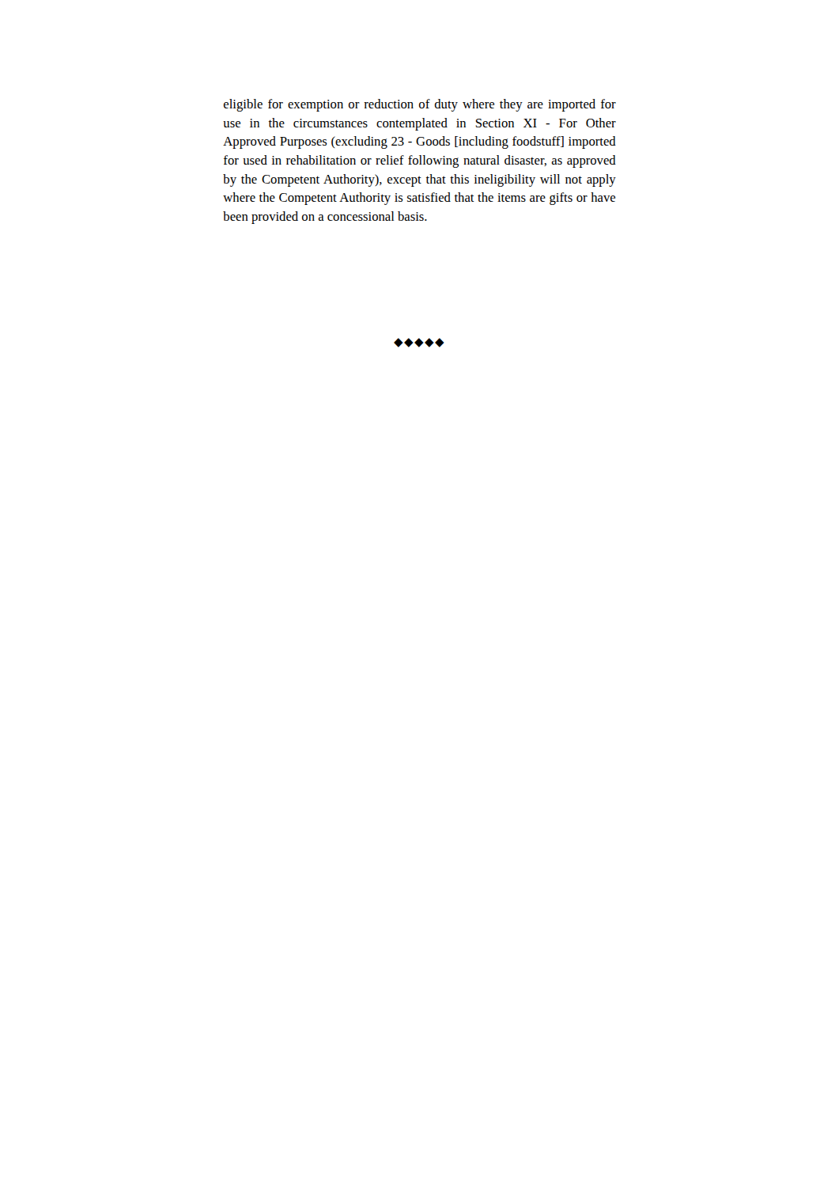eligible for exemption or reduction of duty where they are imported for use in the circumstances contemplated in Section XI - For Other Approved Purposes (excluding 23 - Goods [including foodstuff] imported for used in rehabilitation or relief following natural disaster, as approved by the Competent Authority), except that this ineligibility will not apply where the Competent Authority is satisfied that the items are gifts or have been provided on a concessional basis.
◆◆◆◆◆